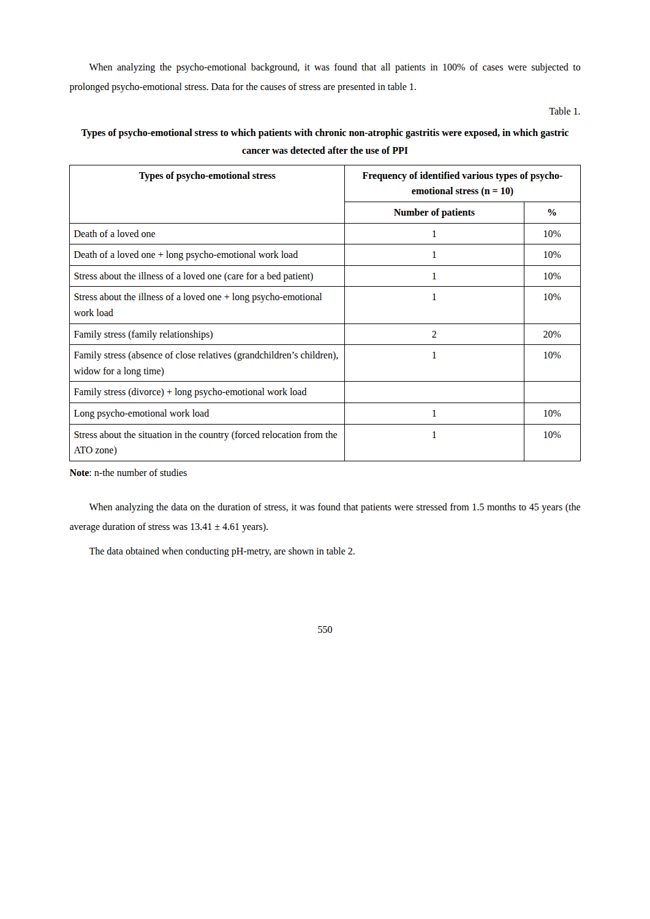When analyzing the psycho-emotional background, it was found that all patients in 100% of cases were subjected to prolonged psycho-emotional stress. Data for the causes of stress are presented in table 1.
Table 1.
Types of psycho-emotional stress to which patients with chronic non-atrophic gastritis were exposed, in which gastric cancer was detected after the use of PPI
| Types of psycho-emotional stress | Frequency of identified various types of psycho-emotional stress (n = 10) |
| --- | --- |
| Number of patients | % |
| Death of a loved one | 1 | 10% |
| Death of a loved one + long psycho-emotional work load | 1 | 10% |
| Stress about the illness of a loved one (care for a bed patient) | 1 | 10% |
| Stress about the illness of a loved one + long psycho-emotional work load | 1 | 10% |
| Family stress (family relationships) | 2 | 20% |
| Family stress (absence of close relatives (grandchildren’s children), widow for a long time) | 1 | 10% |
| Family stress (divorce) + long psycho-emotional work load | | |
| Long psycho-emotional work load | 1 | 10% |
| Stress about the situation in the country (forced relocation from the ATO zone) | 1 | 10% |
Note: n-the number of studies
When analyzing the data on the duration of stress, it was found that patients were stressed from 1.5 months to 45 years (the average duration of stress was 13.41 ± 4.61 years).
The data obtained when conducting pH-metry, are shown in table 2.
550